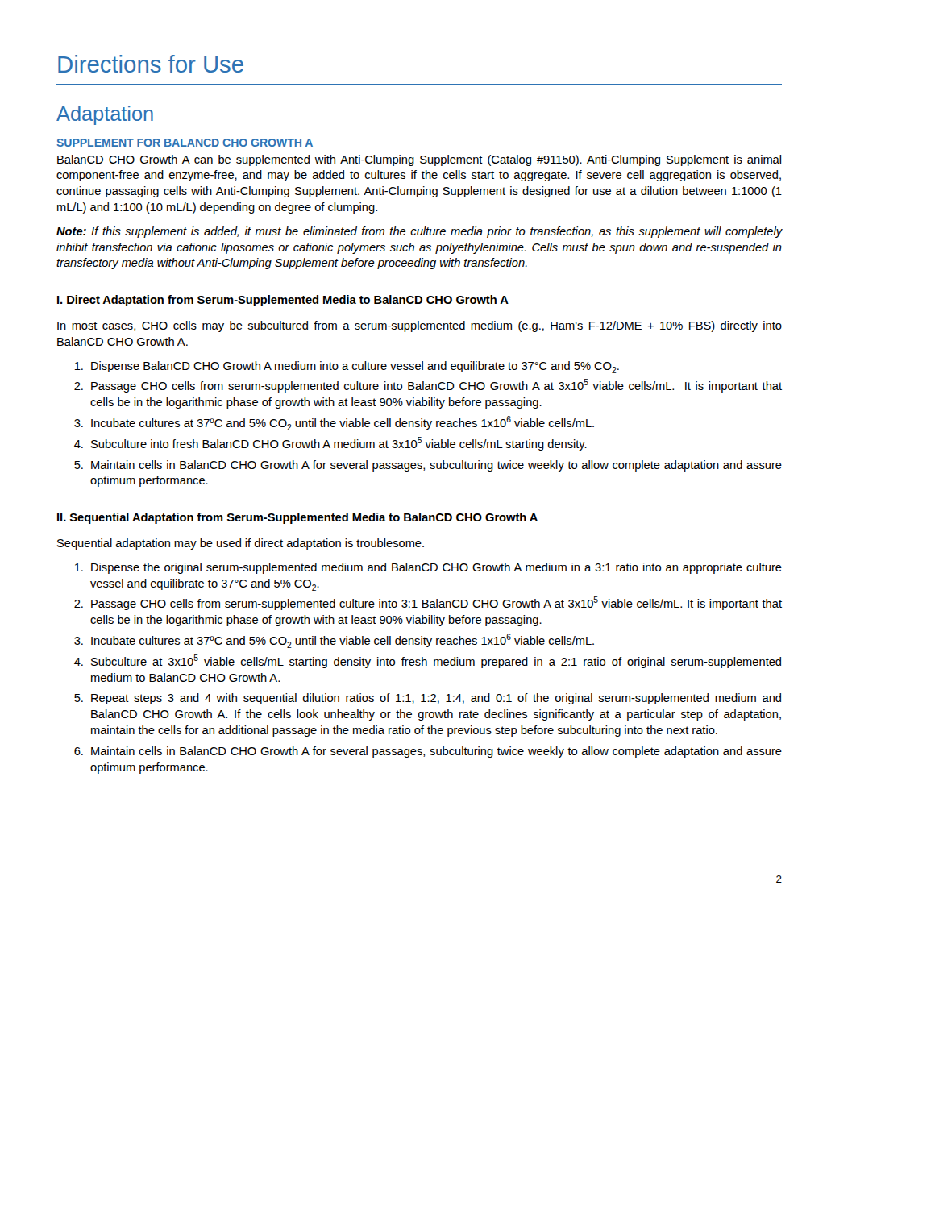Directions for Use
Adaptation
SUPPLEMENT FOR BALANCD CHO GROWTH A
BalanCD CHO Growth A can be supplemented with Anti-Clumping Supplement (Catalog #91150). Anti-Clumping Supplement is animal component-free and enzyme-free, and may be added to cultures if the cells start to aggregate. If severe cell aggregation is observed, continue passaging cells with Anti-Clumping Supplement. Anti-Clumping Supplement is designed for use at a dilution between 1:1000 (1 mL/L) and 1:100 (10 mL/L) depending on degree of clumping.
Note: If this supplement is added, it must be eliminated from the culture media prior to transfection, as this supplement will completely inhibit transfection via cationic liposomes or cationic polymers such as polyethylenimine. Cells must be spun down and re-suspended in transfectory media without Anti-Clumping Supplement before proceeding with transfection.
I. Direct Adaptation from Serum-Supplemented Media to BalanCD CHO Growth A
In most cases, CHO cells may be subcultured from a serum-supplemented medium (e.g., Ham's F-12/DME + 10% FBS) directly into BalanCD CHO Growth A.
Dispense BalanCD CHO Growth A medium into a culture vessel and equilibrate to 37°C and 5% CO2.
Passage CHO cells from serum-supplemented culture into BalanCD CHO Growth A at 3x105 viable cells/mL. It is important that cells be in the logarithmic phase of growth with at least 90% viability before passaging.
Incubate cultures at 37ºC and 5% CO2 until the viable cell density reaches 1x106 viable cells/mL.
Subculture into fresh BalanCD CHO Growth A medium at 3x105 viable cells/mL starting density.
Maintain cells in BalanCD CHO Growth A for several passages, subculturing twice weekly to allow complete adaptation and assure optimum performance.
II. Sequential Adaptation from Serum-Supplemented Media to BalanCD CHO Growth A
Sequential adaptation may be used if direct adaptation is troublesome.
Dispense the original serum-supplemented medium and BalanCD CHO Growth A medium in a 3:1 ratio into an appropriate culture vessel and equilibrate to 37°C and 5% CO2.
Passage CHO cells from serum-supplemented culture into 3:1 BalanCD CHO Growth A at 3x105 viable cells/mL. It is important that cells be in the logarithmic phase of growth with at least 90% viability before passaging.
Incubate cultures at 37ºC and 5% CO2 until the viable cell density reaches 1x106 viable cells/mL.
Subculture at 3x105 viable cells/mL starting density into fresh medium prepared in a 2:1 ratio of original serum-supplemented medium to BalanCD CHO Growth A.
Repeat steps 3 and 4 with sequential dilution ratios of 1:1, 1:2, 1:4, and 0:1 of the original serum-supplemented medium and BalanCD CHO Growth A. If the cells look unhealthy or the growth rate declines significantly at a particular step of adaptation, maintain the cells for an additional passage in the media ratio of the previous step before subculturing into the next ratio.
Maintain cells in BalanCD CHO Growth A for several passages, subculturing twice weekly to allow complete adaptation and assure optimum performance.
2